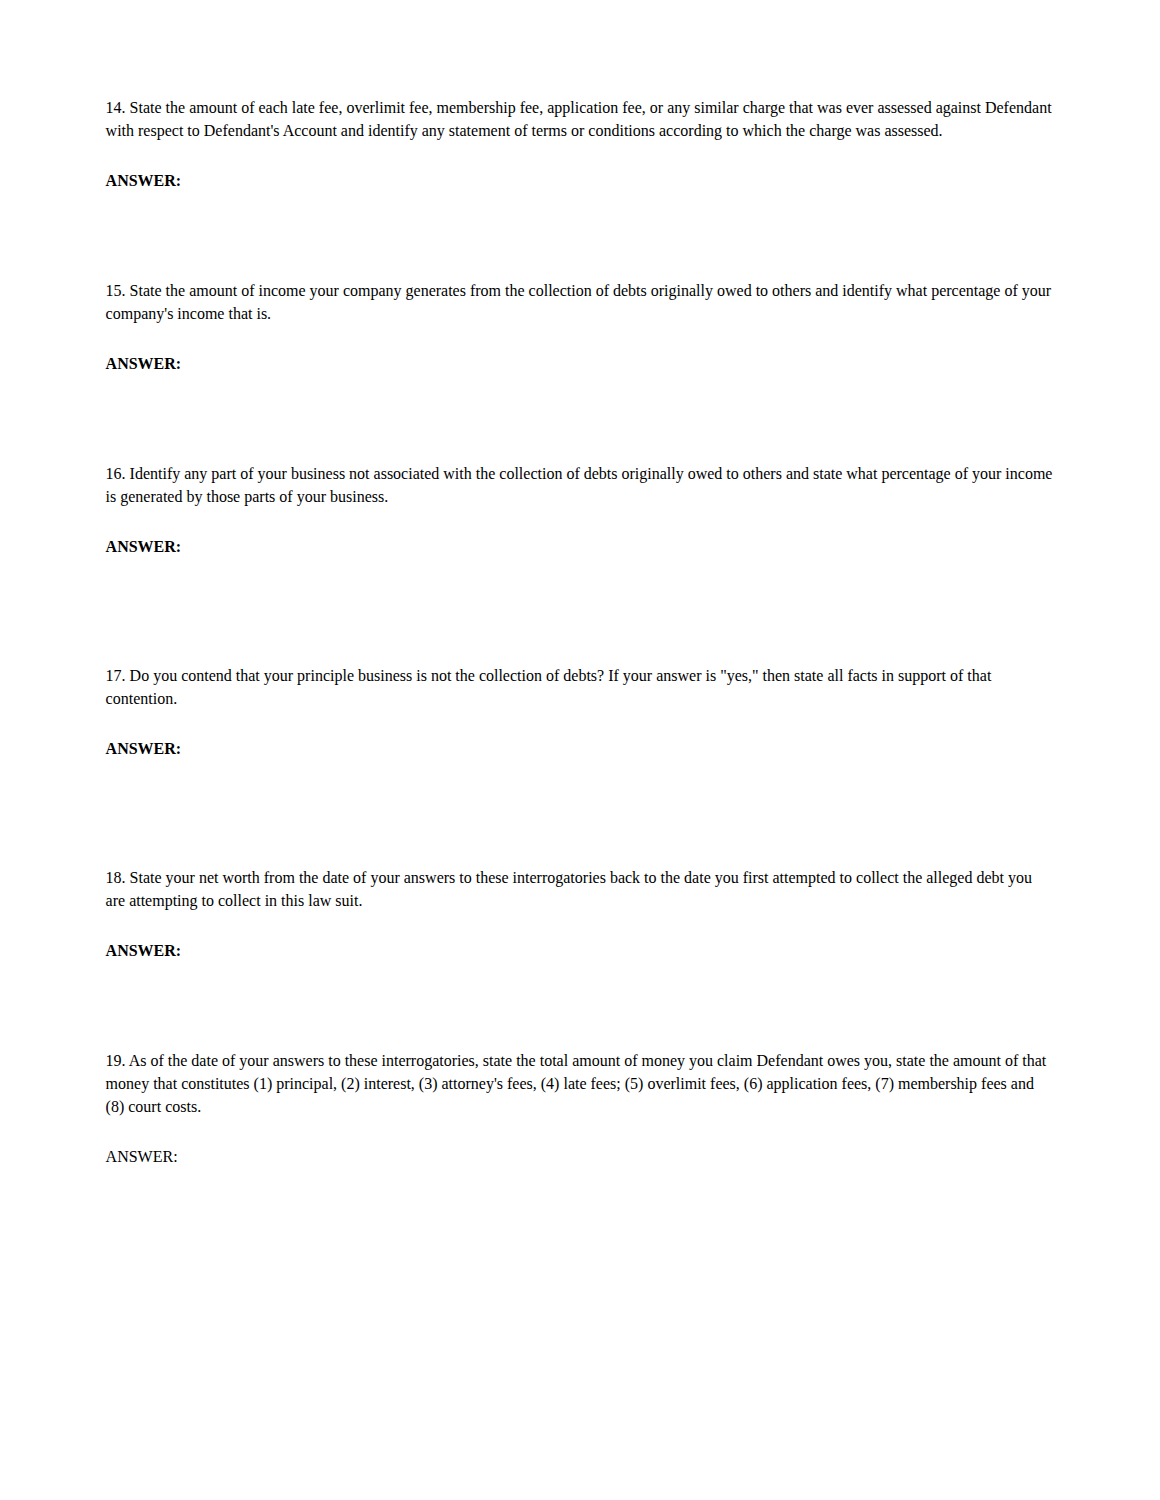14. State the amount of each late fee, overlimit fee, membership fee, application fee, or any similar charge that was ever assessed against Defendant with respect to Defendant's Account and identify any statement of terms or conditions according to which the charge was assessed.
ANSWER:
15. State the amount of income your company generates from the collection of debts originally owed to others and identify what percentage of your company's income that is.
ANSWER:
16. Identify any part of your business not associated with the collection of debts originally owed to others and state what percentage of your income is generated by those parts of your business.
ANSWER:
17. Do you contend that your principle business is not the collection of debts? If your answer is "yes," then state all facts in support of that contention.
ANSWER:
18. State your net worth from the date of your answers to these interrogatories back to the date you first attempted to collect the alleged debt you are attempting to collect in this law suit.
ANSWER:
19. As of the date of your answers to these interrogatories, state the total amount of money you claim Defendant owes you, state the amount of that money that constitutes (1) principal, (2) interest, (3) attorney's fees, (4) late fees; (5) overlimit fees, (6) application fees, (7) membership fees and (8) court costs.
ANSWER: